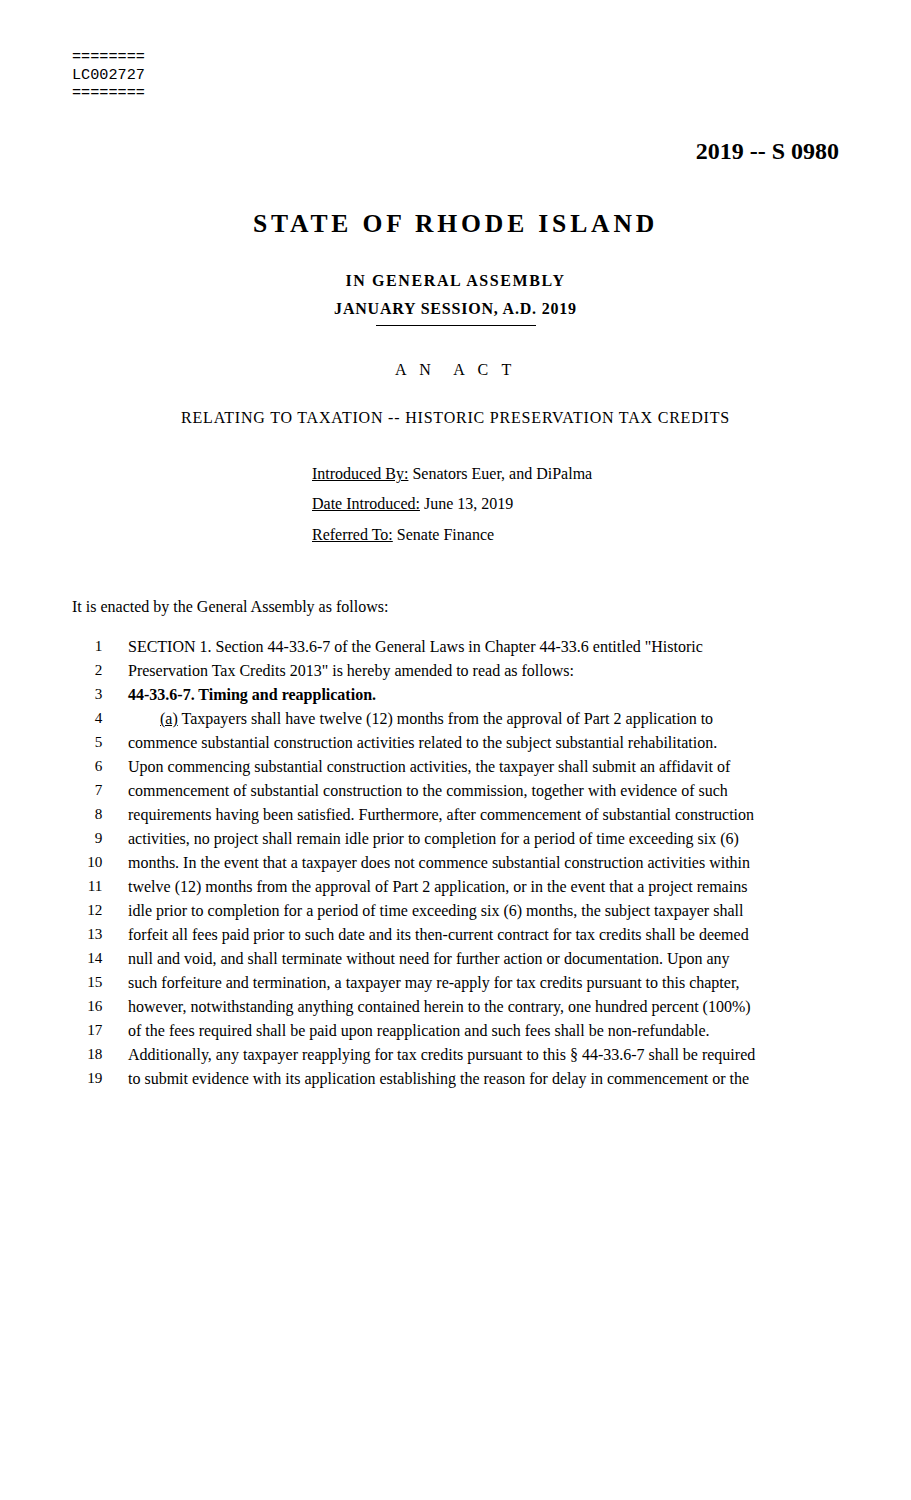========
LC002727
========
2019 -- S 0980
STATE OF RHODE ISLAND
IN GENERAL ASSEMBLY
JANUARY SESSION, A.D. 2019
A N A C T
RELATING TO TAXATION -- HISTORIC PRESERVATION TAX CREDITS
Introduced By: Senators Euer, and DiPalma
Date Introduced: June 13, 2019
Referred To: Senate Finance
It is enacted by the General Assembly as follows:
SECTION 1. Section 44-33.6-7 of the General Laws in Chapter 44-33.6 entitled "Historic
Preservation Tax Credits 2013" is hereby amended to read as follows:
44-33.6-7. Timing and reapplication.
(a) Taxpayers shall have twelve (12) months from the approval of Part 2 application to
commence substantial construction activities related to the subject substantial rehabilitation.
Upon commencing substantial construction activities, the taxpayer shall submit an affidavit of
commencement of substantial construction to the commission, together with evidence of such
requirements having been satisfied. Furthermore, after commencement of substantial construction
activities, no project shall remain idle prior to completion for a period of time exceeding six (6)
months. In the event that a taxpayer does not commence substantial construction activities within
twelve (12) months from the approval of Part 2 application, or in the event that a project remains
idle prior to completion for a period of time exceeding six (6) months, the subject taxpayer shall
forfeit all fees paid prior to such date and its then-current contract for tax credits shall be deemed
null and void, and shall terminate without need for further action or documentation. Upon any
such forfeiture and termination, a taxpayer may re-apply for tax credits pursuant to this chapter,
however, notwithstanding anything contained herein to the contrary, one hundred percent (100%)
of the fees required shall be paid upon reapplication and such fees shall be non-refundable.
Additionally, any taxpayer reapplying for tax credits pursuant to this § 44-33.6-7 shall be required
to submit evidence with its application establishing the reason for delay in commencement or the